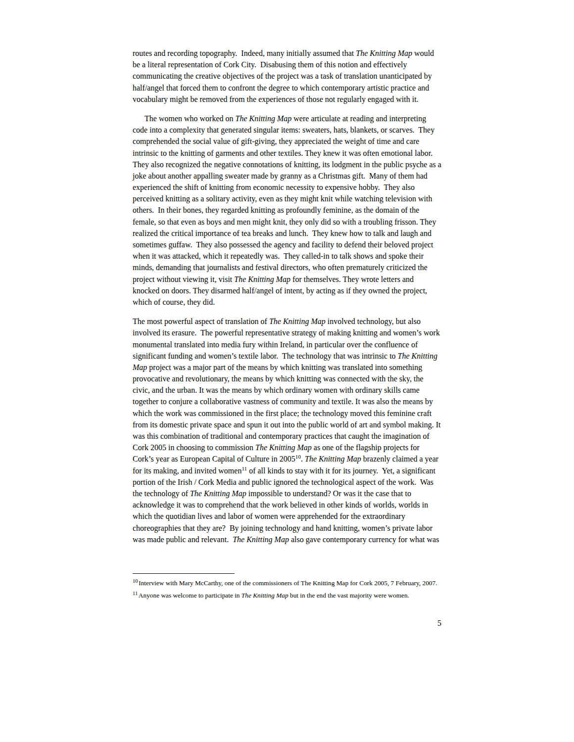routes and recording topography. Indeed, many initially assumed that The Knitting Map would be a literal representation of Cork City. Disabusing them of this notion and effectively communicating the creative objectives of the project was a task of translation unanticipated by half/angel that forced them to confront the degree to which contemporary artistic practice and vocabulary might be removed from the experiences of those not regularly engaged with it.
The women who worked on The Knitting Map were articulate at reading and interpreting code into a complexity that generated singular items: sweaters, hats, blankets, or scarves. They comprehended the social value of gift-giving, they appreciated the weight of time and care intrinsic to the knitting of garments and other textiles. They knew it was often emotional labor. They also recognized the negative connotations of knitting, its lodgment in the public psyche as a joke about another appalling sweater made by granny as a Christmas gift. Many of them had experienced the shift of knitting from economic necessity to expensive hobby. They also perceived knitting as a solitary activity, even as they might knit while watching television with others. In their bones, they regarded knitting as profoundly feminine, as the domain of the female, so that even as boys and men might knit, they only did so with a troubling frisson. They realized the critical importance of tea breaks and lunch. They knew how to talk and laugh and sometimes guffaw. They also possessed the agency and facility to defend their beloved project when it was attacked, which it repeatedly was. They called-in to talk shows and spoke their minds, demanding that journalists and festival directors, who often prematurely criticized the project without viewing it, visit The Knitting Map for themselves. They wrote letters and knocked on doors. They disarmed half/angel of intent, by acting as if they owned the project, which of course, they did.
The most powerful aspect of translation of The Knitting Map involved technology, but also involved its erasure. The powerful representative strategy of making knitting and women’s work monumental translated into media fury within Ireland, in particular over the confluence of significant funding and women’s textile labor. The technology that was intrinsic to The Knitting Map project was a major part of the means by which knitting was translated into something provocative and revolutionary, the means by which knitting was connected with the sky, the civic, and the urban. It was the means by which ordinary women with ordinary skills came together to conjure a collaborative vastness of community and textile. It was also the means by which the work was commissioned in the first place; the technology moved this feminine craft from its domestic private space and spun it out into the public world of art and symbol making. It was this combination of traditional and contemporary practices that caught the imagination of Cork 2005 in choosing to commission The Knitting Map as one of the flagship projects for Cork’s year as European Capital of Culture in 200510. The Knitting Map brazenly claimed a year for its making, and invited women11 of all kinds to stay with it for its journey. Yet, a significant portion of the Irish / Cork Media and public ignored the technological aspect of the work. Was the technology of The Knitting Map impossible to understand? Or was it the case that to acknowledge it was to comprehend that the work believed in other kinds of worlds, worlds in which the quotidian lives and labor of women were apprehended for the extraordinary choreographies that they are? By joining technology and hand knitting, women’s private labor was made public and relevant. The Knitting Map also gave contemporary currency for what was
10 Interview with Mary McCarthy, one of the commissioners of The Knitting Map for Cork 2005, 7 February, 2007.
11 Anyone was welcome to participate in The Knitting Map but in the end the vast majority were women.
5